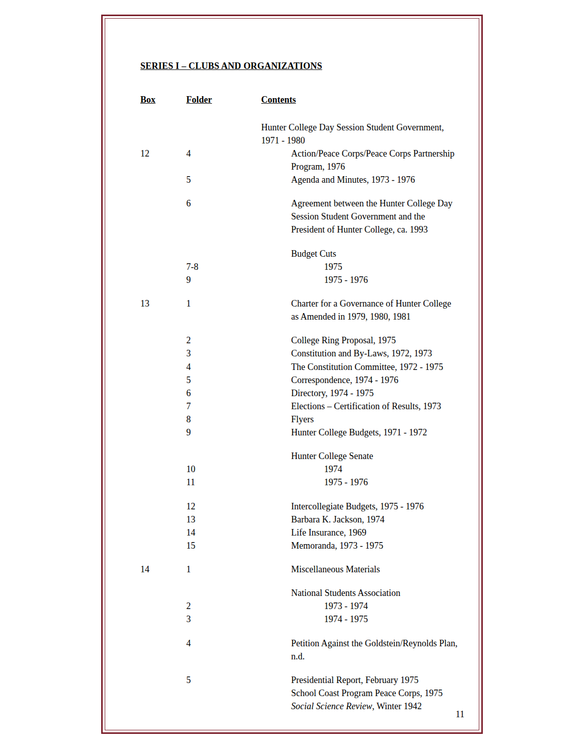SERIES I – CLUBS AND ORGANIZATIONS
| Box | Folder | Contents |
| --- | --- | --- |
| | | Hunter College Day Session Student Government, 1971 - 1980 |
| 12 | 4 | Action/Peace Corps/Peace Corps Partnership Program, 1976 |
| | 5 | Agenda and Minutes, 1973 - 1976 |
| | 6 | Agreement between the Hunter College Day Session Student Government and the President of Hunter College, ca. 1993 |
| | | Budget Cuts |
| | 7-8 | 1975 |
| | 9 | 1975 - 1976 |
| 13 | 1 | Charter for a Governance of Hunter College as Amended in 1979, 1980, 1981 |
| | 2 | College Ring Proposal, 1975 |
| | 3 | Constitution and By-Laws, 1972, 1973 |
| | 4 | The Constitution Committee, 1972 - 1975 |
| | 5 | Correspondence, 1974 - 1976 |
| | 6 | Directory, 1974 - 1975 |
| | 7 | Elections – Certification of Results, 1973 |
| | 8 | Flyers |
| | 9 | Hunter College Budgets, 1971 - 1972 |
| | | Hunter College Senate |
| | 10 | 1974 |
| | 11 | 1975 - 1976 |
| | 12 | Intercollegiate Budgets, 1975 - 1976 |
| | 13 | Barbara K. Jackson, 1974 |
| | 14 | Life Insurance, 1969 |
| | 15 | Memoranda, 1973 - 1975 |
| 14 | 1 | Miscellaneous Materials |
| | | National Students Association |
| | 2 | 1973 - 1974 |
| | 3 | 1974 - 1975 |
| | 4 | Petition Against the Goldstein/Reynolds Plan, n.d. |
| | 5 | Presidential Report, February 1975 |
| | | School Coast Program Peace Corps, 1975 |
| | | Social Science Review , Winter 1942 |
11